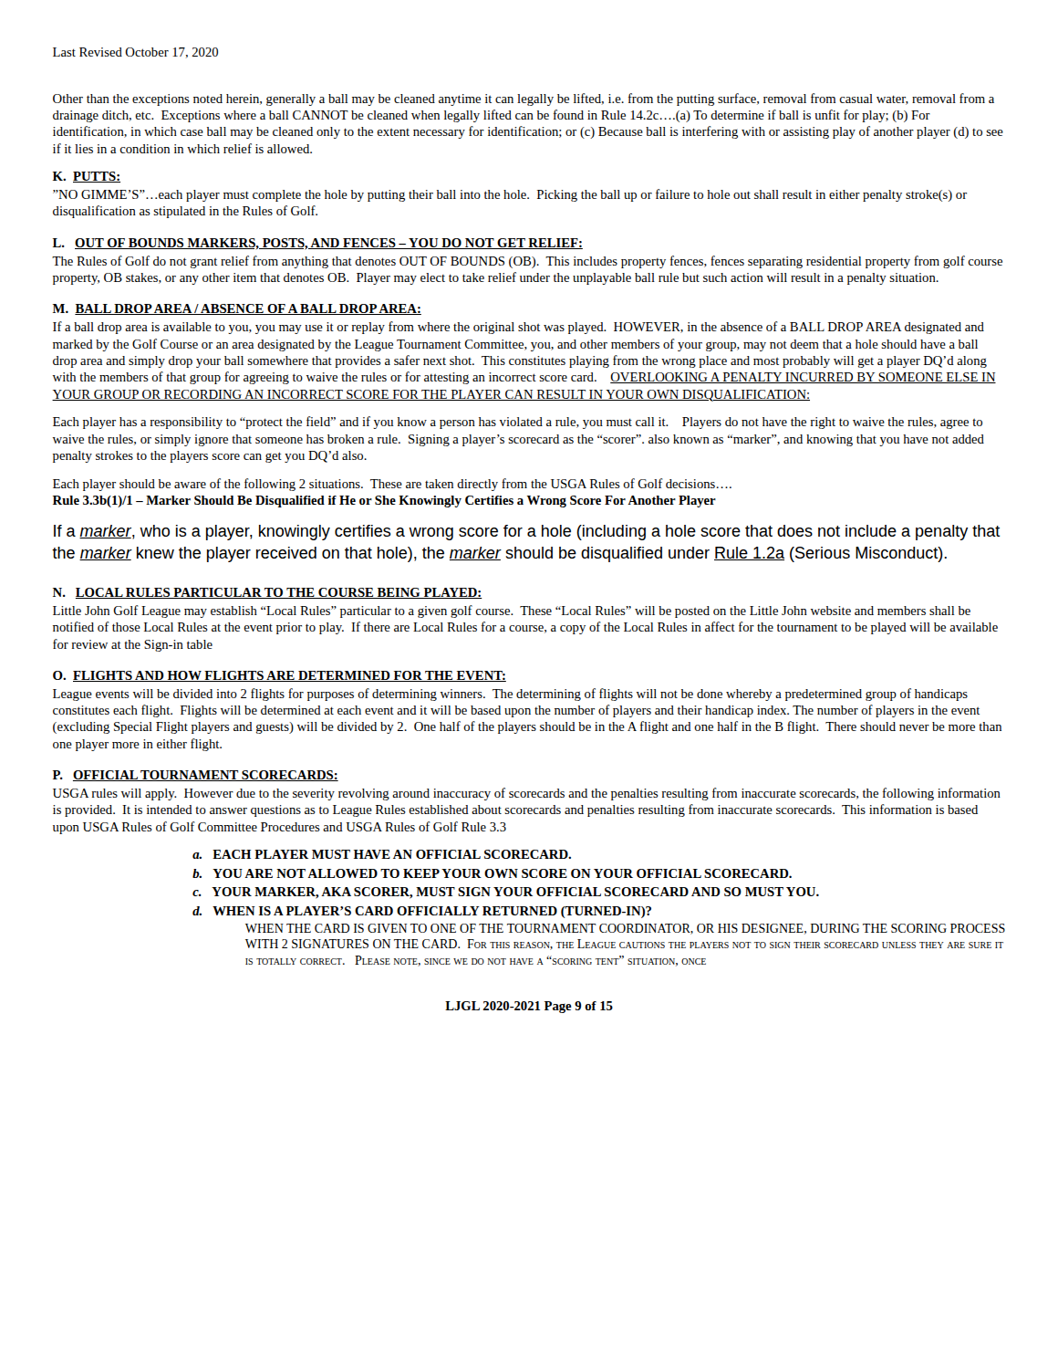Last Revised October 17, 2020
Other than the exceptions noted herein, generally a ball may be cleaned anytime it can legally be lifted, i.e. from the putting surface, removal from casual water, removal from a drainage ditch, etc. Exceptions where a ball CANNOT be cleaned when legally lifted can be found in Rule 14.2c….(a) To determine if ball is unfit for play; (b) For identification, in which case ball may be cleaned only to the extent necessary for identification; or (c) Because ball is interfering with or assisting play of another player (d) to see if it lies in a condition in which relief is allowed.
K. PUTTS:
”NO GIMME’S”…each player must complete the hole by putting their ball into the hole. Picking the ball up or failure to hole out shall result in either penalty stroke(s) or disqualification as stipulated in the Rules of Golf.
L. OUT OF BOUNDS MARKERS, POSTS, AND FENCES – YOU DO NOT GET RELIEF:
The Rules of Golf do not grant relief from anything that denotes OUT OF BOUNDS (OB). This includes property fences, fences separating residential property from golf course property, OB stakes, or any other item that denotes OB. Player may elect to take relief under the unplayable ball rule but such action will result in a penalty situation.
M. BALL DROP AREA / ABSENCE OF A BALL DROP AREA:
If a ball drop area is available to you, you may use it or replay from where the original shot was played. HOWEVER, in the absence of a BALL DROP AREA designated and marked by the Golf Course or an area designated by the League Tournament Committee, you, and other members of your group, may not deem that a hole should have a ball drop area and simply drop your ball somewhere that provides a safer next shot. This constitutes playing from the wrong place and most probably will get a player DQ’d along with the members of that group for agreeing to waive the rules or for attesting an incorrect score card. OVERLOOKING A PENALTY INCURRED BY SOMEONE ELSE IN YOUR GROUP OR RECORDING AN INCORRECT SCORE FOR THE PLAYER CAN RESULT IN YOUR OWN DISQUALIFICATION:
Each player has a responsibility to “protect the field” and if you know a person has violated a rule, you must call it. Players do not have the right to waive the rules, agree to waive the rules, or simply ignore that someone has broken a rule. Signing a player’s scorecard as the “scorer”. also known as “marker”, and knowing that you have not added penalty strokes to the players score can get you DQ’d also.
Each player should be aware of the following 2 situations. These are taken directly from the USGA Rules of Golf decisions….
Rule 3.3b(1)/1 – Marker Should Be Disqualified if He or She Knowingly Certifies a Wrong Score For Another Player
If a marker, who is a player, knowingly certifies a wrong score for a hole (including a hole score that does not include a penalty that the marker knew the player received on that hole), the marker should be disqualified under Rule 1.2a (Serious Misconduct).
N. LOCAL RULES PARTICULAR TO THE COURSE BEING PLAYED:
Little John Golf League may establish “Local Rules” particular to a given golf course. These “Local Rules” will be posted on the Little John website and members shall be notified of those Local Rules at the event prior to play. If there are Local Rules for a course, a copy of the Local Rules in affect for the tournament to be played will be available for review at the Sign-in table
O. FLIGHTS AND HOW FLIGHTS ARE DETERMINED FOR THE EVENT:
League events will be divided into 2 flights for purposes of determining winners. The determining of flights will not be done whereby a predetermined group of handicaps constitutes each flight. Flights will be determined at each event and it will be based upon the number of players and their handicap index. The number of players in the event (excluding Special Flight players and guests) will be divided by 2. One half of the players should be in the A flight and one half in the B flight. There should never be more than one player more in either flight.
P. OFFICIAL TOURNAMENT SCORECARDS:
USGA rules will apply. However due to the severity revolving around inaccuracy of scorecards and the penalties resulting from inaccurate scorecards, the following information is provided. It is intended to answer questions as to League Rules established about scorecards and penalties resulting from inaccurate scorecards. This information is based upon USGA Rules of Golf Committee Procedures and USGA Rules of Golf Rule 3.3
a. EACH PLAYER MUST HAVE AN OFFICIAL SCORECARD.
b. YOU ARE NOT ALLOWED TO KEEP YOUR OWN SCORE ON YOUR OFFICIAL SCORECARD.
c. YOUR MARKER, AKA SCORER, MUST SIGN YOUR OFFICIAL SCORECARD AND SO MUST YOU.
d. WHEN IS A PLAYER’S CARD OFFICIALLY RETURNED (TURNED-IN)? WHEN THE CARD IS GIVEN TO ONE OF THE TOURNAMENT COORDINATOR, OR HIS DESIGNEE, DURING THE SCORING PROCESS WITH 2 SIGNATURES ON THE CARD. For this reason, the League cautions the players not to sign their scorecard unless they are sure it is totally correct. Please note, since we do not have a “scoring tent” situation, once
LJGL 2020-2021 Page 9 of 15